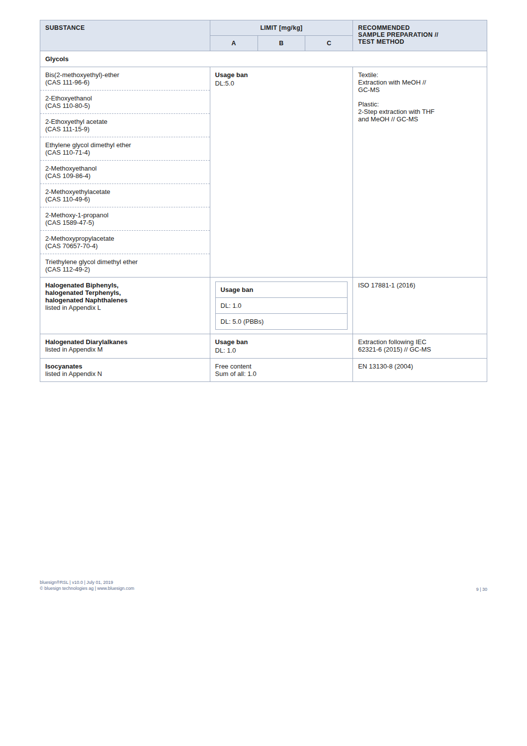| SUBSTANCE | LIMIT [mg/kg] | RECOMMENDED SAMPLE PREPARATION // TEST METHOD |
| --- | --- | --- |
| A | B | C |
| Glycols |
| Bis(2-methoxyethyl)-ether (CAS 111-96-6) | Usage ban DL:5.0 | Textile: Extraction with MeOH // GC-MS Plastic: 2-Step extraction with THF and MeOH // GC-MS |
| 2-Ethoxyethanol (CAS 110-80-5) |
| 2-Ethoxyethyl acetate (CAS 111-15-9) |
| Ethylene glycol dimethyl ether (CAS 110-71-4) |
| 2-Methoxyethanol (CAS 109-86-4) |
| 2-Methoxyethylacetate (CAS 110-49-6) |
| 2-Methoxy-1-propanol (CAS 1589-47-5) |
| 2-Methoxypropylacetate (CAS 70657-70-4) |
| Triethylene glycol dimethyl ether (CAS 112-49-2) |
| Halogenated Biphenyls, halogenated Terphenyls, halogenated Naphthalenes listed in Appendix L | / Usage ban / / DL: 1.0 / / DL: 5.0 (PBBs) / | ISO 17881-1 (2016) |
| Halogenated Diarylalkanes listed in Appendix M | Usage ban DL: 1.0 | Extraction following IEC 62321-6 (2015) // GC-MS |
| Isocyanates listed in Appendix N | Free content Sum of all: 1.0 | EN 13130-8 (2004) |
bluesign®RSL | v10.0 | July 01, 2019
© bluesign technologies ag | www.bluesign.com
9 | 30